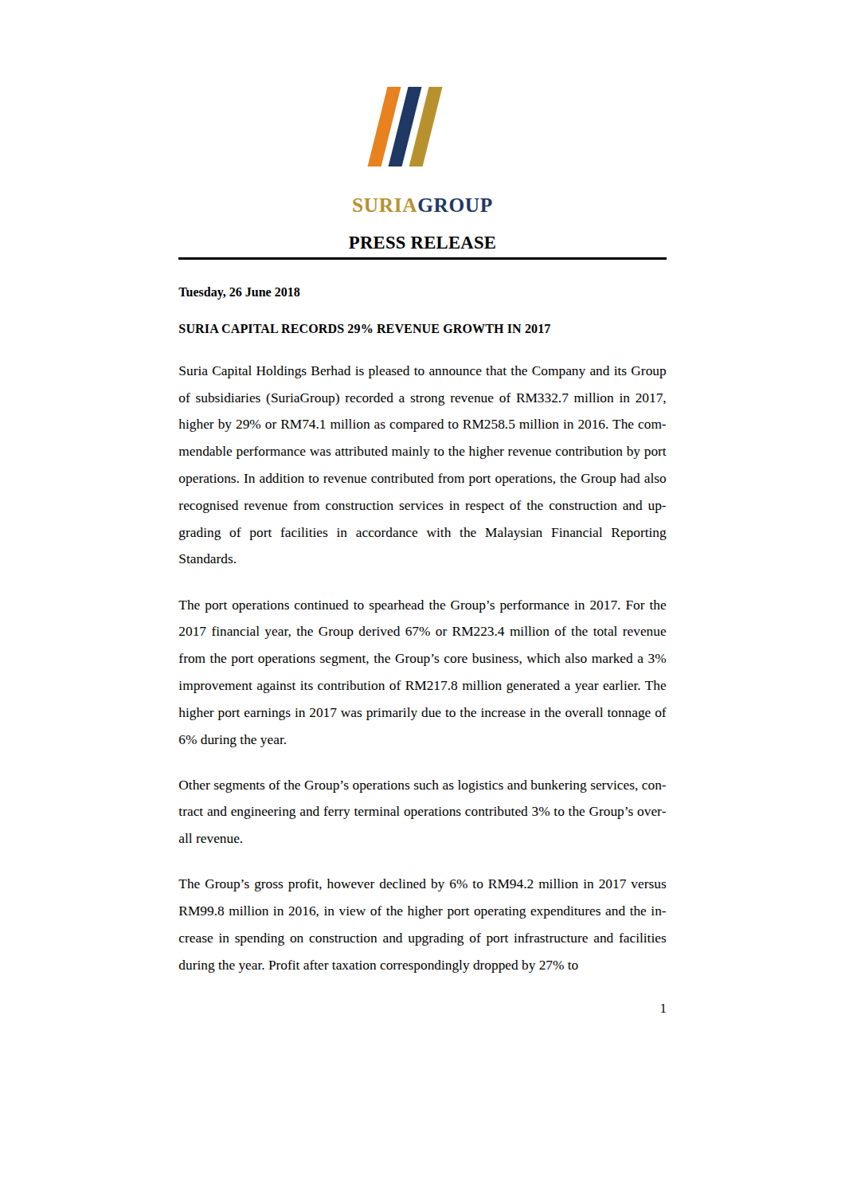SURIA GROUP
PRESS RELEASE
Tuesday, 26 June 2018
SURIA CAPITAL RECORDS 29% REVENUE GROWTH IN 2017
Suria Capital Holdings Berhad is pleased to announce that the Company and its Group of subsidiaries (SuriaGroup) recorded a strong revenue of RM332.7 million in 2017, higher by 29% or RM74.1 million as compared to RM258.5 million in 2016. The commendable performance was attributed mainly to the higher revenue contribution by port operations. In addition to revenue contributed from port operations, the Group had also recognised revenue from construction services in respect of the construction and upgrading of port facilities in accordance with the Malaysian Financial Reporting Standards.
The port operations continued to spearhead the Group’s performance in 2017. For the 2017 financial year, the Group derived 67% or RM223.4 million of the total revenue from the port operations segment, the Group’s core business, which also marked a 3% improvement against its contribution of RM217.8 million generated a year earlier. The higher port earnings in 2017 was primarily due to the increase in the overall tonnage of 6% during the year.
Other segments of the Group’s operations such as logistics and bunkering services, contract and engineering and ferry terminal operations contributed 3% to the Group’s overall revenue.
The Group’s gross profit, however declined by 6% to RM94.2 million in 2017 versus RM99.8 million in 2016, in view of the higher port operating expenditures and the increase in spending on construction and upgrading of port infrastructure and facilities during the year. Profit after taxation correspondingly dropped by 27% to
1